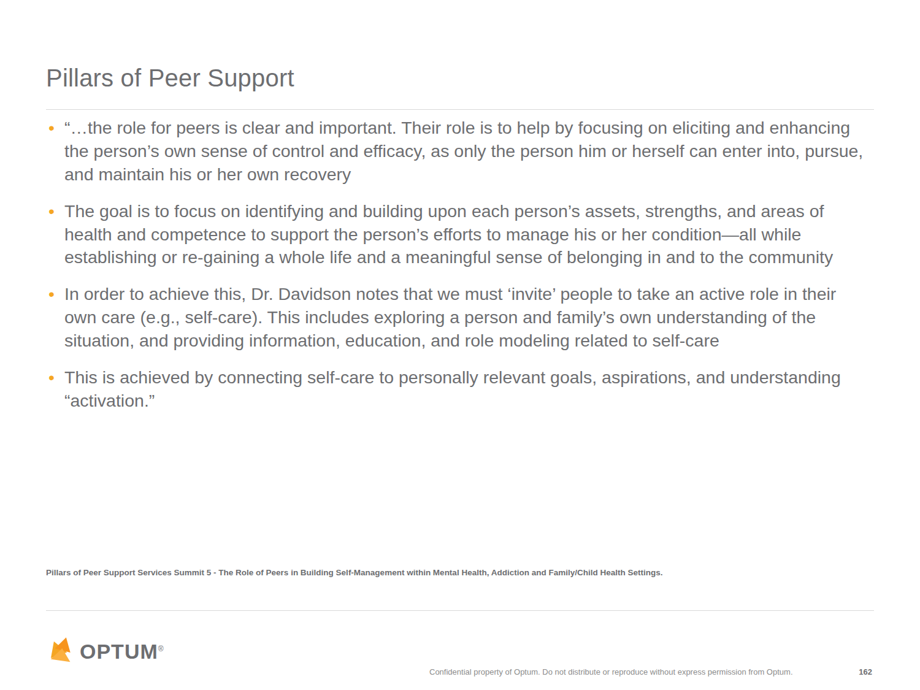Pillars of Peer Support
“…the role for peers is clear and important. Their role is to help by focusing on eliciting and enhancing the person’s own sense of control and efficacy, as only the person him or herself can enter into, pursue, and maintain his or her own recovery
The goal is to focus on identifying and building upon each person’s assets, strengths, and areas of health and competence to support the person’s efforts to manage his or her condition—all while establishing or re-gaining a whole life and a meaningful sense of belonging in and to the community
In order to achieve this, Dr. Davidson notes that we must ‘invite’ people to take an active role in their own care (e.g., self-care). This includes exploring a person and family’s own understanding of the situation, and providing information, education, and role modeling related to self-care
This is achieved by connecting self-care to personally relevant goals, aspirations, and understanding “activation.”
Pillars of Peer Support Services Summit 5 - The Role of Peers in Building Self-Management within Mental Health, Addiction and Family/Child Health Settings.
OPTUM®
Confidential property of Optum. Do not distribute or reproduce without express permission from Optum.
162